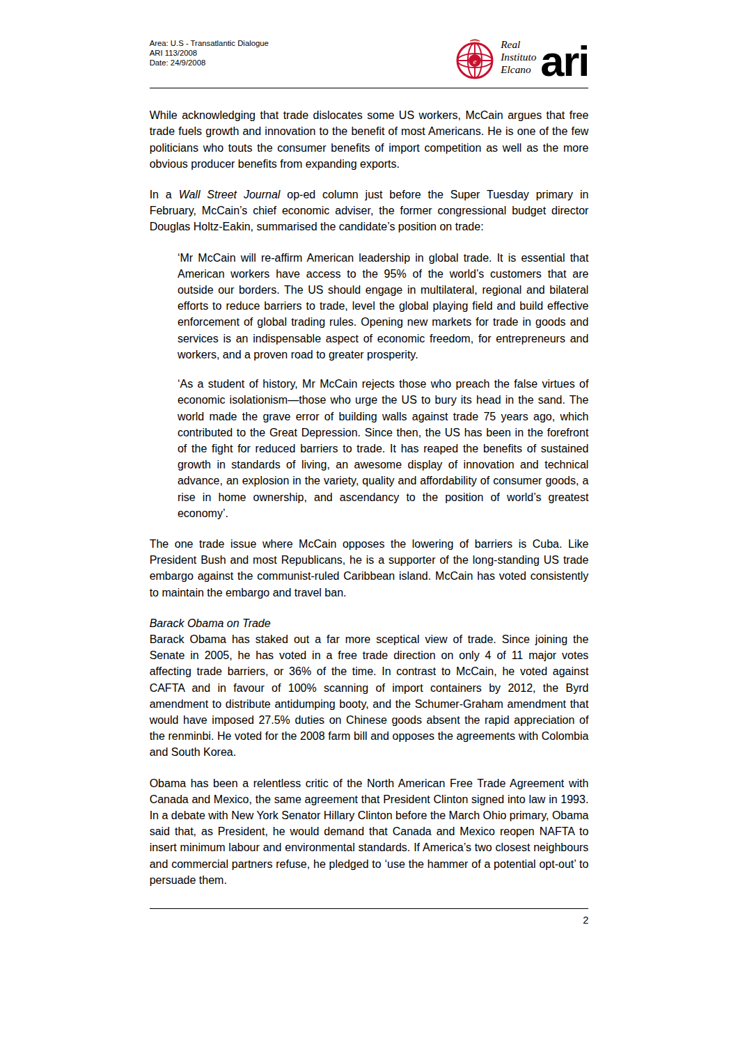Area: U.S - Transatlantic Dialogue
ARI 113/2008
Date: 24/9/2008
e
Real
Instituto
Elcano
ari
While acknowledging that trade dislocates some US workers, McCain argues that free trade fuels growth and innovation to the benefit of most Americans. He is one of the few politicians who touts the consumer benefits of import competition as well as the more obvious producer benefits from expanding exports.
In a Wall Street Journal op-ed column just before the Super Tuesday primary in February, McCain’s chief economic adviser, the former congressional budget director Douglas Holtz-Eakin, summarised the candidate’s position on trade:
‘Mr McCain will re-affirm American leadership in global trade. It is essential that American workers have access to the 95% of the world’s customers that are outside our borders. The US should engage in multilateral, regional and bilateral efforts to reduce barriers to trade, level the global playing field and build effective enforcement of global trading rules. Opening new markets for trade in goods and services is an indispensable aspect of economic freedom, for entrepreneurs and workers, and a proven road to greater prosperity.
‘As a student of history, Mr McCain rejects those who preach the false virtues of economic isolationism—those who urge the US to bury its head in the sand. The world made the grave error of building walls against trade 75 years ago, which contributed to the Great Depression. Since then, the US has been in the forefront of the fight for reduced barriers to trade. It has reaped the benefits of sustained growth in standards of living, an awesome display of innovation and technical advance, an explosion in the variety, quality and affordability of consumer goods, a rise in home ownership, and ascendancy to the position of world’s greatest economy’.
The one trade issue where McCain opposes the lowering of barriers is Cuba. Like President Bush and most Republicans, he is a supporter of the long-standing US trade embargo against the communist-ruled Caribbean island. McCain has voted consistently to maintain the embargo and travel ban.
Barack Obama on Trade
Barack Obama has staked out a far more sceptical view of trade. Since joining the Senate in 2005, he has voted in a free trade direction on only 4 of 11 major votes affecting trade barriers, or 36% of the time. In contrast to McCain, he voted against CAFTA and in favour of 100% scanning of import containers by 2012, the Byrd amendment to distribute antidumping booty, and the Schumer-Graham amendment that would have imposed 27.5% duties on Chinese goods absent the rapid appreciation of the renminbi. He voted for the 2008 farm bill and opposes the agreements with Colombia and South Korea.
Obama has been a relentless critic of the North American Free Trade Agreement with Canada and Mexico, the same agreement that President Clinton signed into law in 1993. In a debate with New York Senator Hillary Clinton before the March Ohio primary, Obama said that, as President, he would demand that Canada and Mexico reopen NAFTA to insert minimum labour and environmental standards. If America’s two closest neighbours and commercial partners refuse, he pledged to ‘use the hammer of a potential opt-out’ to persuade them.
2